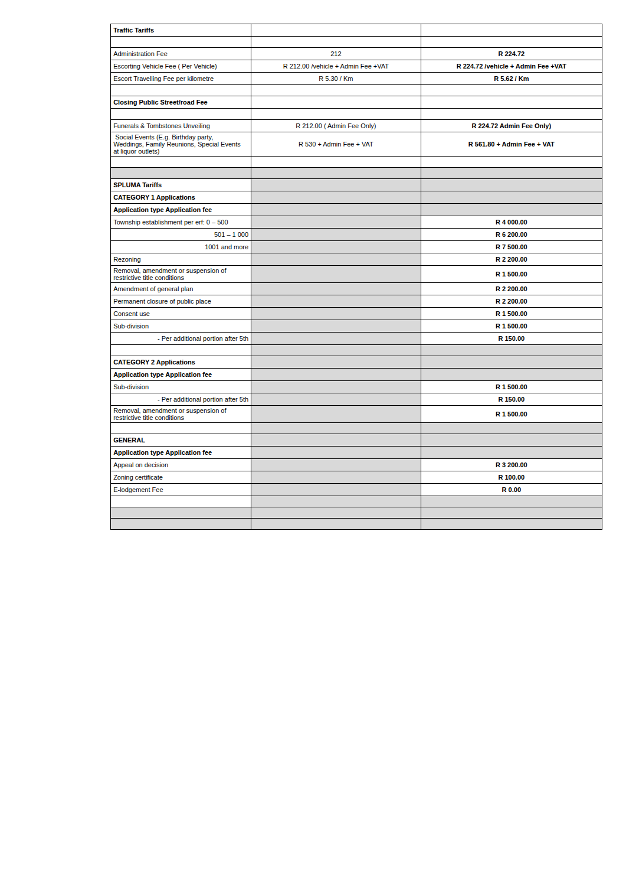| | Traffic Tariffs | | |
| | Administration Fee | 212 | R 224.72 |
| | Escorting Vehicle Fee ( Per Vehicle) | R 212.00 /vehicle + Admin Fee +VAT | R 224.72 /vehicle + Admin Fee +VAT |
| | Escort Travelling Fee per kilometre | R 5.30 / Km | R 5.62 / Km |
| | Closing Public Street/road Fee | | |
| | Funerals & Tombstones Unveiling | R 212.00 ( Admin Fee Only) | R 224.72 Admin Fee Only) |
| | Social Events (E.g. Birthday party, Weddings, Family Reunions, Special Events at liquor outlets) | R 530 + Admin Fee + VAT | R 561.80 + Admin Fee + VAT |
| | SPLUMA Tariffs | | |
| | CATEGORY 1 Applications | | |
| | Application type Application fee | | |
| | Township establishment per erf: 0 – 500 | | R 4 000.00 |
| | 501 – 1 000 | | R 6 200.00 |
| | 1001 and more | | R 7 500.00 |
| | Rezoning | | R 2 200.00 |
| | Removal, amendment or suspension of restrictive title conditions | | R 1 500.00 |
| | Amendment of general plan | | R 2 200.00 |
| | Permanent closure of public place | | R 2 200.00 |
| | Consent use | | R 1 500.00 |
| | Sub-division | | R 1 500.00 |
| | - Per additional portion after 5th | | R 150.00 |
| | CATEGORY 2 Applications | | |
| | Application type Application fee | | |
| | Sub-division | | R 1 500.00 |
| | - Per additional portion after 5th | | R 150.00 |
| | Removal, amendment or suspension of restrictive title conditions | | R 1 500.00 |
| | GENERAL | | |
| | Application type Application fee | | |
| | Appeal on decision | | R 3 200.00 |
| | Zoning certificate | | R 100.00 |
| | E-lodgement Fee | | R 0.00 |